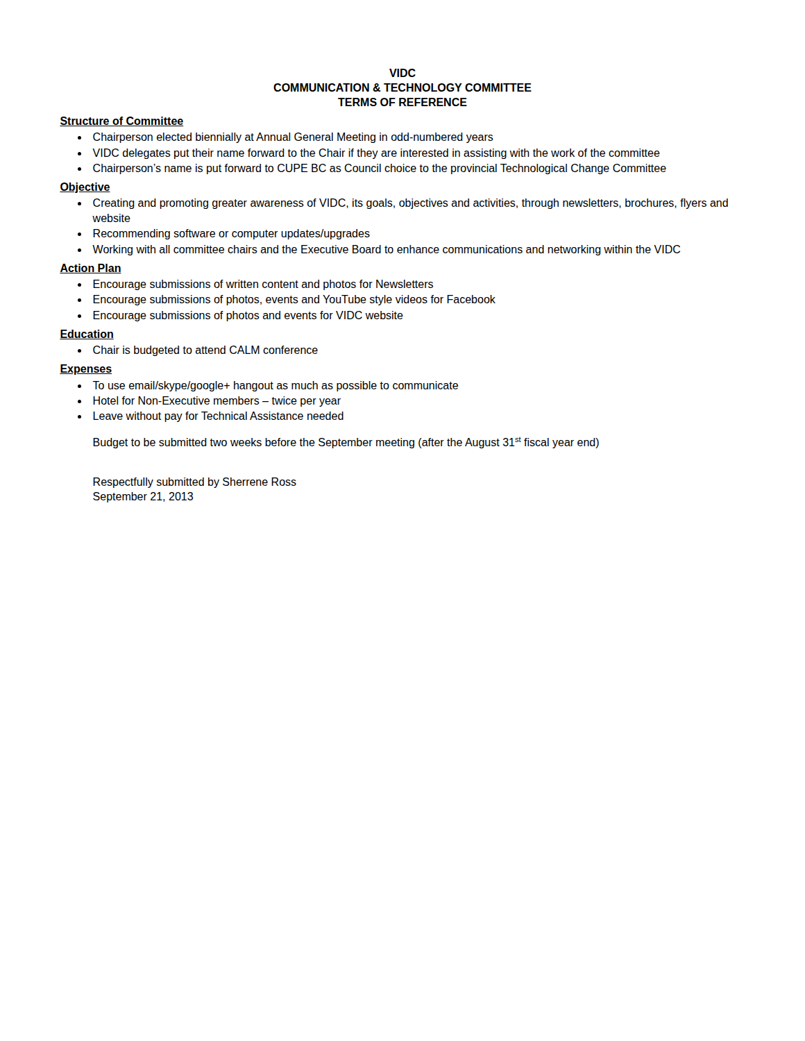VIDC
COMMUNICATION & TECHNOLOGY COMMITTEE
TERMS OF REFERENCE
Structure of Committee
Chairperson elected biennially at Annual General Meeting in odd-numbered years
VIDC delegates put their name forward to the Chair if they are interested in assisting with the work of the committee
Chairperson’s name is put forward to CUPE BC as Council choice to the provincial Technological Change Committee
Objective
Creating and promoting greater awareness of VIDC, its goals, objectives and activities, through newsletters, brochures, flyers and website
Recommending software or computer updates/upgrades
Working with all committee chairs and the Executive Board to enhance communications and networking within the VIDC
Action Plan
Encourage submissions of written content and photos for Newsletters
Encourage submissions of photos, events and YouTube style videos for Facebook
Encourage submissions of photos and events for VIDC website
Education
Chair is budgeted to attend CALM conference
Expenses
To use email/skype/google+ hangout as much as possible to communicate
Hotel for Non-Executive members – twice per year
Leave without pay for Technical Assistance needed
Budget to be submitted two weeks before the September meeting (after the August 31st fiscal year end)
Respectfully submitted by Sherrene Ross
September 21, 2013